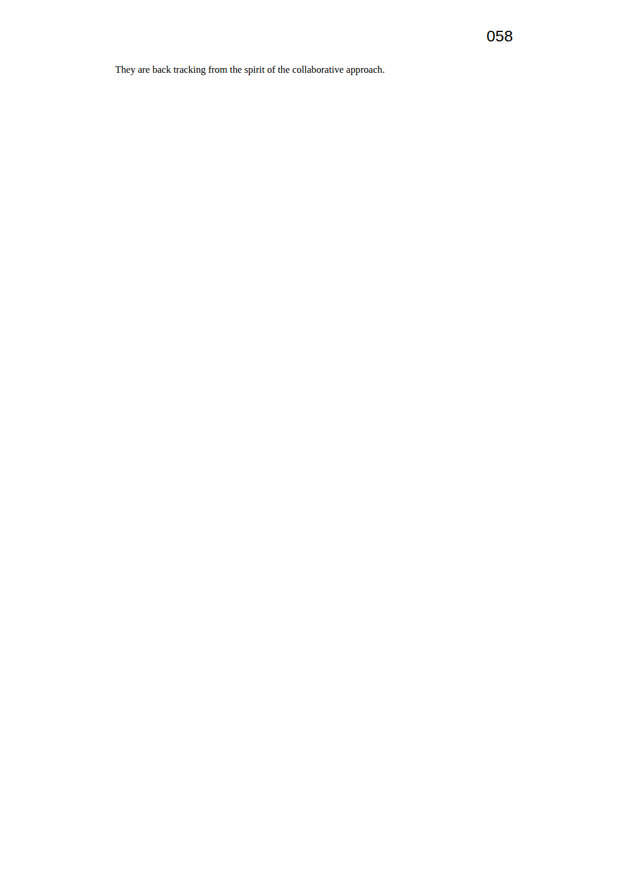058
They are back tracking from the spirit of the collaborative approach.